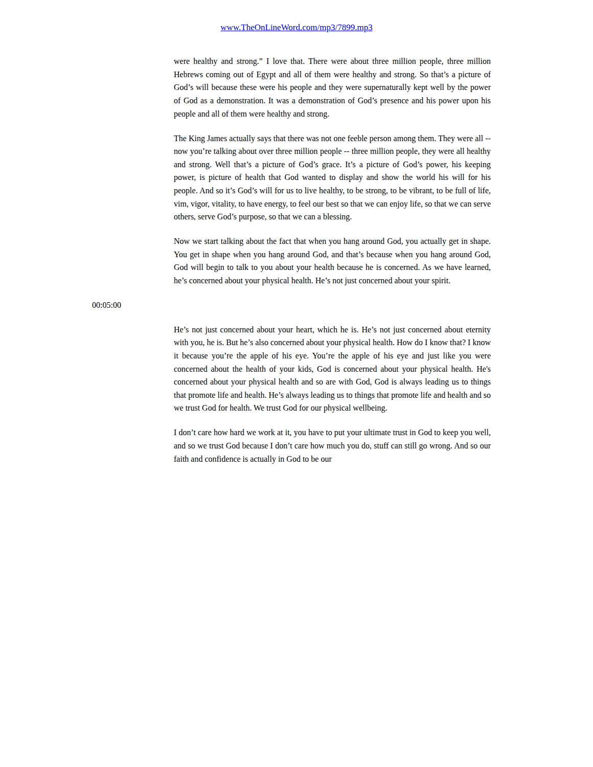www.TheOnLineWord.com/mp3/7899.mp3
were healthy and strong.” I love that. There were about three million people, three million Hebrews coming out of Egypt and all of them were healthy and strong. So that’s a picture of God’s will because these were his people and they were supernaturally kept well by the power of God as a demonstration. It was a demonstration of God’s presence and his power upon his people and all of them were healthy and strong.
The King James actually says that there was not one feeble person among them. They were all -- now you’re talking about over three million people -- three million people, they were all healthy and strong. Well that’s a picture of God’s grace. It’s a picture of God’s power, his keeping power, is picture of health that God wanted to display and show the world his will for his people. And so it’s God’s will for us to live healthy, to be strong, to be vibrant, to be full of life, vim, vigor, vitality, to have energy, to feel our best so that we can enjoy life, so that we can serve others, serve God’s purpose, so that we can a blessing.
Now we start talking about the fact that when you hang around God, you actually get in shape. You get in shape when you hang around God, and that’s because when you hang around God, God will begin to talk to you about your health because he is concerned. As we have learned, he’s concerned about your physical health. He’s not just concerned about your spirit.
00:05:00
He’s not just concerned about your heart, which he is. He’s not just concerned about eternity with you, he is. But he’s also concerned about your physical health. How do I know that? I know it because you’re the apple of his eye. You’re the apple of his eye and just like you were concerned about the health of your kids, God is concerned about your physical health. He's concerned about your physical health and so are with God, God is always leading us to things that promote life and health. He’s always leading us to things that promote life and health and so we trust God for health. We trust God for our physical wellbeing.
I don’t care how hard we work at it, you have to put your ultimate trust in God to keep you well, and so we trust God because I don’t care how much you do, stuff can still go wrong. And so our faith and confidence is actually in God to be our